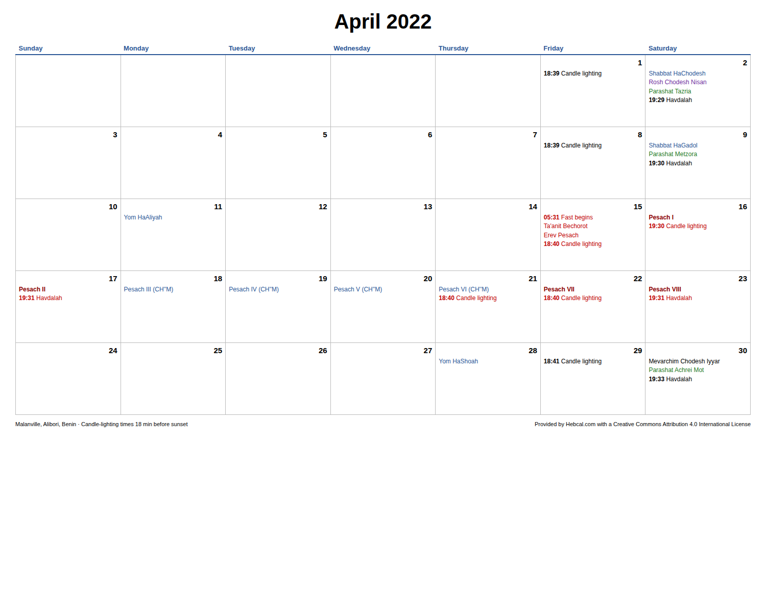April 2022
| Sunday | Monday | Tuesday | Wednesday | Thursday | Friday | Saturday |
| --- | --- | --- | --- | --- | --- | --- |
| | | | | | 1 18:39 Candle lighting | 2 Shabbat HaChodesh Rosh Chodesh Nisan Parashat Tazria 19:29 Havdalah |
| 3 | 4 | 5 | 6 | 7 | 8 18:39 Candle lighting | 9 Shabbat HaGadol Parashat Metzora 19:30 Havdalah |
| 10 | 11 Yom HaAliyah | 12 | 13 | 14 | 15 05:31 Fast begins Ta'anit Bechorot Erev Pesach 18:40 Candle lighting | 16 Pesach I 19:30 Candle lighting |
| 17 Pesach II 19:31 Havdalah | 18 Pesach III (CH''M) | 19 Pesach IV (CH''M) | 20 Pesach V (CH''M) | 21 Pesach VI (CH''M) 18:40 Candle lighting | 22 Pesach VII 18:40 Candle lighting | 23 Pesach VIII 19:31 Havdalah |
| 24 | 25 | 26 | 27 | 28 Yom HaShoah | 29 18:41 Candle lighting | 30 Mevarchim Chodesh Iyyar Parashat Achrei Mot 19:33 Havdalah |
Malanville, Alibori, Benin · Candle-lighting times 18 min before sunset
Provided by Hebcal.com with a Creative Commons Attribution 4.0 International License